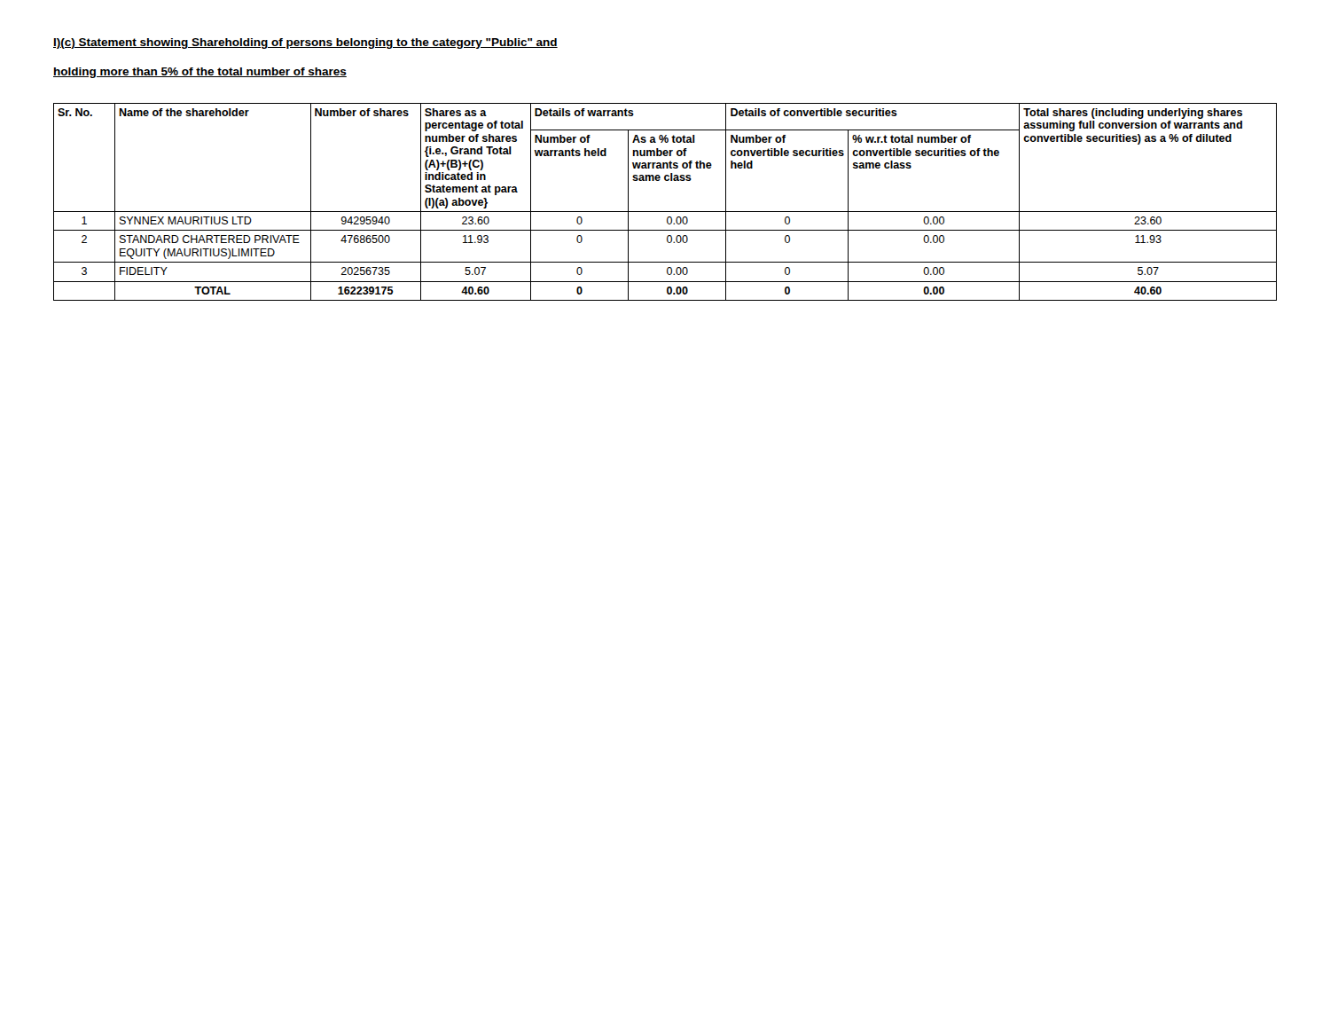I)(c) Statement showing Shareholding of persons belonging to the category "Public" and
holding more than 5% of the total number of shares
| Sr. No. | Name of the shareholder | Number of shares | Shares as a percentage of total number of shares {i.e., Grand Total (A)+(B)+(C) indicated in Statement at para (I)(a) above} | Details of warrants | Details of convertible securities | Total shares (including underlying shares assuming full conversion of warrants and convertible securities) as a % of diluted |
| --- | --- | --- | --- | --- | --- | --- |
| Number of warrants held | As a % total number of warrants of the same class | Number of convertible securities held | % w.r.t total number of convertible securities of the same class |
| 1 | SYNNEX MAURITIUS LTD | 94295940 | 23.60 | 0 | 0.00 | 0 | 0.00 | 23.60 |
| 2 | STANDARD CHARTERED PRIVATE EQUITY (MAURITIUS)LIMITED | 47686500 | 11.93 | 0 | 0.00 | 0 | 0.00 | 11.93 |
| 3 | FIDELITY | 20256735 | 5.07 | 0 | 0.00 | 0 | 0.00 | 5.07 |
| | TOTAL | 162239175 | 40.60 | 0 | 0.00 | 0 | 0.00 | 40.60 |